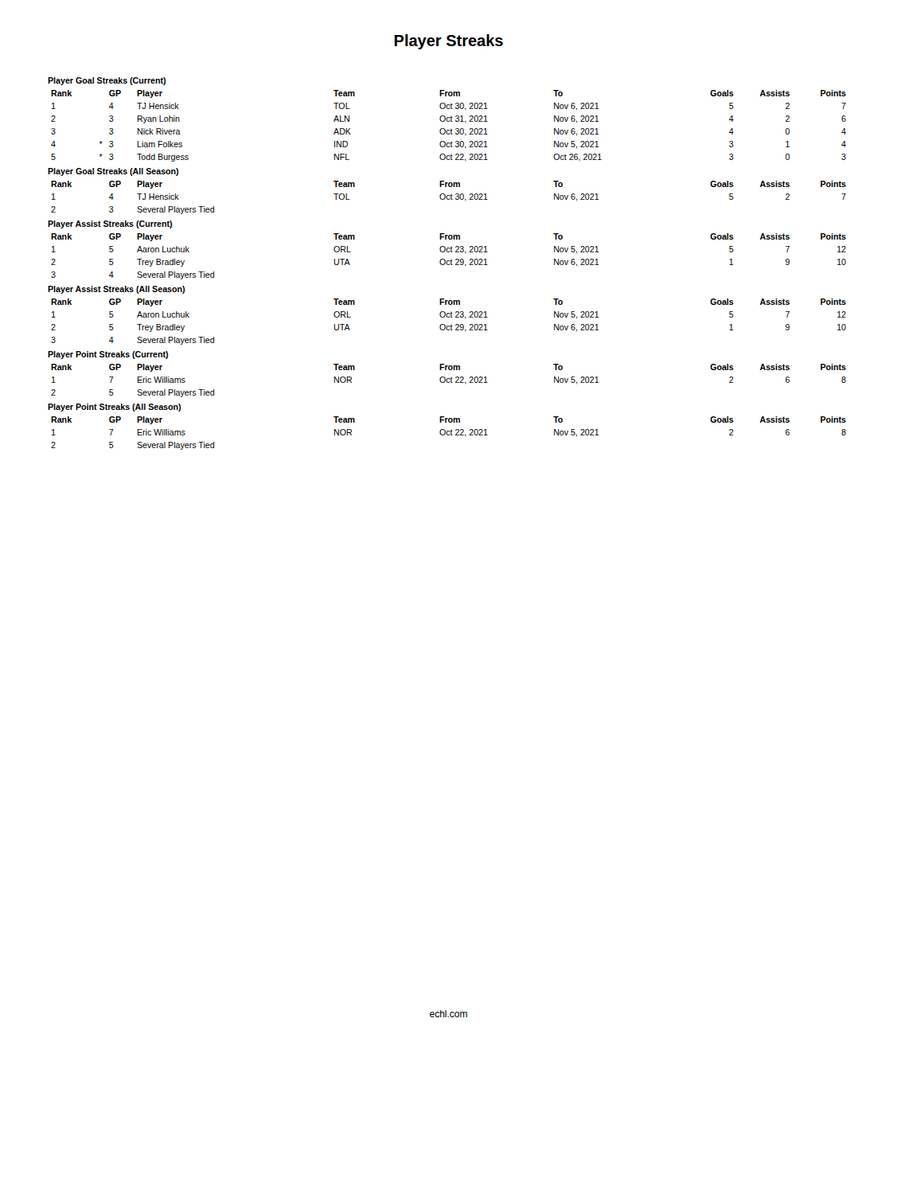Player Streaks
Player Goal Streaks (Current)
| Rank | | GP | Player | Team | From | To | Goals | Assists | Points |
| --- | --- | --- | --- | --- | --- | --- | --- | --- | --- |
| 1 | | 4 | TJ Hensick | TOL | Oct 30, 2021 | Nov 6, 2021 | 5 | 2 | 7 |
| 2 | | 3 | Ryan Lohin | ALN | Oct 31, 2021 | Nov 6, 2021 | 4 | 2 | 6 |
| 3 | | 3 | Nick Rivera | ADK | Oct 30, 2021 | Nov 6, 2021 | 4 | 0 | 4 |
| 4 | * | 3 | Liam Folkes | IND | Oct 30, 2021 | Nov 5, 2021 | 3 | 1 | 4 |
| 5 | * | 3 | Todd Burgess | NFL | Oct 22, 2021 | Oct 26, 2021 | 3 | 0 | 3 |
Player Goal Streaks (All Season)
| Rank | | GP | Player | Team | From | To | Goals | Assists | Points |
| --- | --- | --- | --- | --- | --- | --- | --- | --- | --- |
| 1 | | 4 | TJ Hensick | TOL | Oct 30, 2021 | Nov 6, 2021 | 5 | 2 | 7 |
| 2 | | 3 | Several Players Tied | | | | | | |
Player Assist Streaks (Current)
| Rank | | GP | Player | Team | From | To | Goals | Assists | Points |
| --- | --- | --- | --- | --- | --- | --- | --- | --- | --- |
| 1 | | 5 | Aaron Luchuk | ORL | Oct 23, 2021 | Nov 5, 2021 | 5 | 7 | 12 |
| 2 | | 5 | Trey Bradley | UTA | Oct 29, 2021 | Nov 6, 2021 | 1 | 9 | 10 |
| 3 | | 4 | Several Players Tied | | | | | | |
Player Assist Streaks (All Season)
| Rank | | GP | Player | Team | From | To | Goals | Assists | Points |
| --- | --- | --- | --- | --- | --- | --- | --- | --- | --- |
| 1 | | 5 | Aaron Luchuk | ORL | Oct 23, 2021 | Nov 5, 2021 | 5 | 7 | 12 |
| 2 | | 5 | Trey Bradley | UTA | Oct 29, 2021 | Nov 6, 2021 | 1 | 9 | 10 |
| 3 | | 4 | Several Players Tied | | | | | | |
Player Point Streaks (Current)
| Rank | | GP | Player | Team | From | To | Goals | Assists | Points |
| --- | --- | --- | --- | --- | --- | --- | --- | --- | --- |
| 1 | | 7 | Eric Williams | NOR | Oct 22, 2021 | Nov 5, 2021 | 2 | 6 | 8 |
| 2 | | 5 | Several Players Tied | | | | | | |
Player Point Streaks (All Season)
| Rank | | GP | Player | Team | From | To | Goals | Assists | Points |
| --- | --- | --- | --- | --- | --- | --- | --- | --- | --- |
| 1 | | 7 | Eric Williams | NOR | Oct 22, 2021 | Nov 5, 2021 | 2 | 6 | 8 |
| 2 | | 5 | Several Players Tied | | | | | | |
echl.com